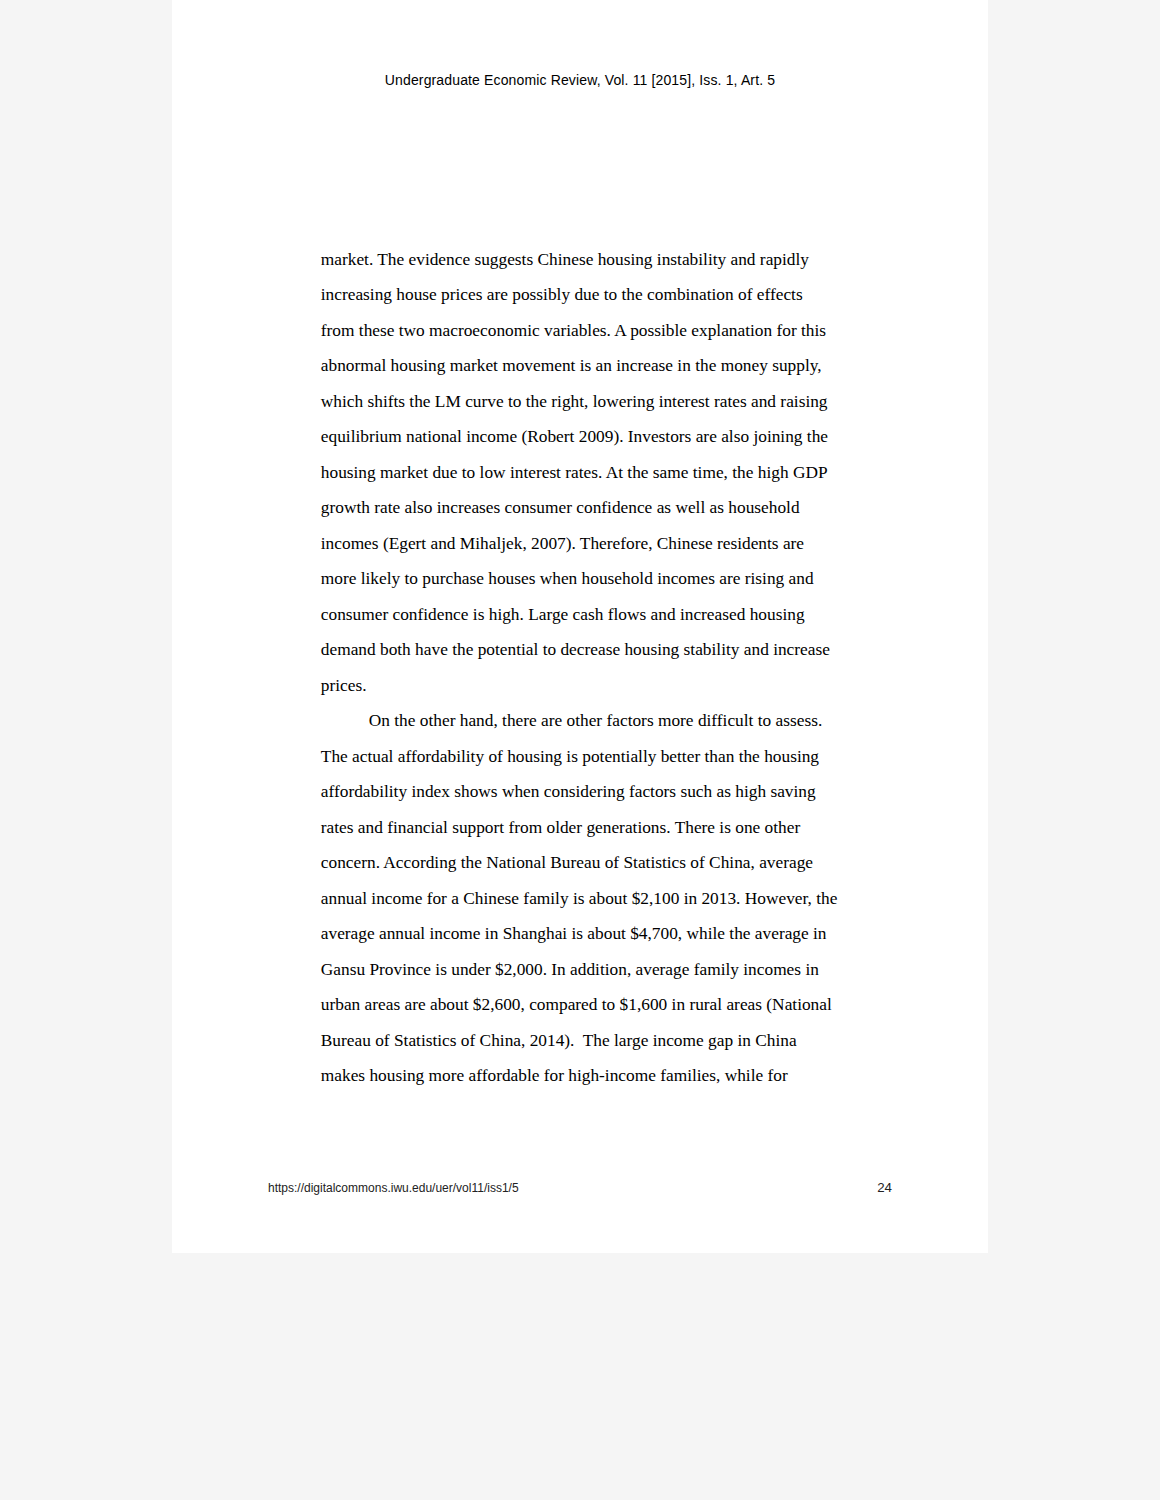Undergraduate Economic Review, Vol. 11 [2015], Iss. 1, Art. 5
market. The evidence suggests Chinese housing instability and rapidly increasing house prices are possibly due to the combination of effects from these two macroeconomic variables. A possible explanation for this abnormal housing market movement is an increase in the money supply, which shifts the LM curve to the right, lowering interest rates and raising equilibrium national income (Robert 2009). Investors are also joining the housing market due to low interest rates. At the same time, the high GDP growth rate also increases consumer confidence as well as household incomes (Egert and Mihaljek, 2007). Therefore, Chinese residents are more likely to purchase houses when household incomes are rising and consumer confidence is high. Large cash flows and increased housing demand both have the potential to decrease housing stability and increase prices.
On the other hand, there are other factors more difficult to assess. The actual affordability of housing is potentially better than the housing affordability index shows when considering factors such as high saving rates and financial support from older generations. There is one other concern. According the National Bureau of Statistics of China, average annual income for a Chinese family is about $2,100 in 2013. However, the average annual income in Shanghai is about $4,700, while the average in Gansu Province is under $2,000. In addition, average family incomes in urban areas are about $2,600, compared to $1,600 in rural areas (National Bureau of Statistics of China, 2014). The large income gap in China makes housing more affordable for high-income families, while for
https://digitalcommons.iwu.edu/uer/vol11/iss1/5 24